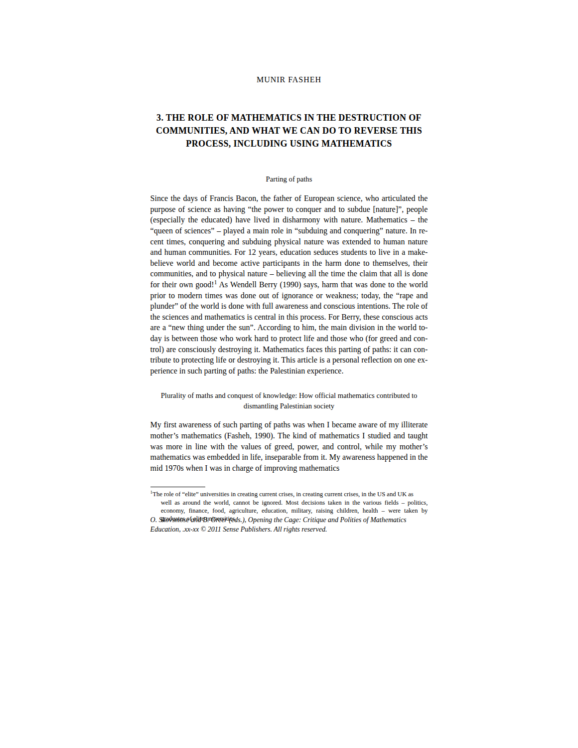MUNIR FASHEH
3. THE ROLE OF MATHEMATICS IN THE DESTRUCTION OF COMMUNITIES, AND WHAT WE CAN DO TO REVERSE THIS PROCESS, INCLUDING USING MATHEMATICS
Parting of paths
Since the days of Francis Bacon, the father of European science, who articulated the purpose of science as having “the power to conquer and to subdue [nature]”, people (especially the educated) have lived in disharmony with nature. Mathematics – the “queen of sciences” – played a main role in “subduing and conquering” nature. In recent times, conquering and subduing physical nature was extended to human nature and human communities. For 12 years, education seduces students to live in a make-believe world and become active participants in the harm done to themselves, their communities, and to physical nature – believing all the time the claim that all is done for their own good!1 As Wendell Berry (1990) says, harm that was done to the world prior to modern times was done out of ignorance or weakness; today, the “rape and plunder” of the world is done with full awareness and conscious intentions. The role of the sciences and mathematics is central in this process. For Berry, these conscious acts are a “new thing under the sun”. According to him, the main division in the world today is between those who work hard to protect life and those who (for greed and control) are consciously destroying it. Mathematics faces this parting of paths: it can contribute to protecting life or destroying it. This article is a personal reflection on one experience in such parting of paths: the Palestinian experience.
Plurality of maths and conquest of knowledge: How official mathematics contributed to dismantling Palestinian society
My first awareness of such parting of paths was when I became aware of my illiterate mother’s mathematics (Fasheh, 1990). The kind of mathematics I studied and taught was more in line with the values of greed, power, and control, while my mother’s mathematics was embedded in life, inseparable from it. My awareness happened in the mid 1970s when I was in charge of improving mathematics
1The role of “elite” universities in creating current crises, in creating current crises, in the US and UK as well as around the world, cannot be ignored. Most decisions taken in the various fields – politics, economy, finance, food, agriculture, education, military, raising children, health – were taken by graduates of elite universities.
O. Skovsmose and B. Greer (eds.), Opening the Cage: Critique and Polities of Mathematics Education, .xx-xx © 2011 Sense Publishers. All rights reserved.